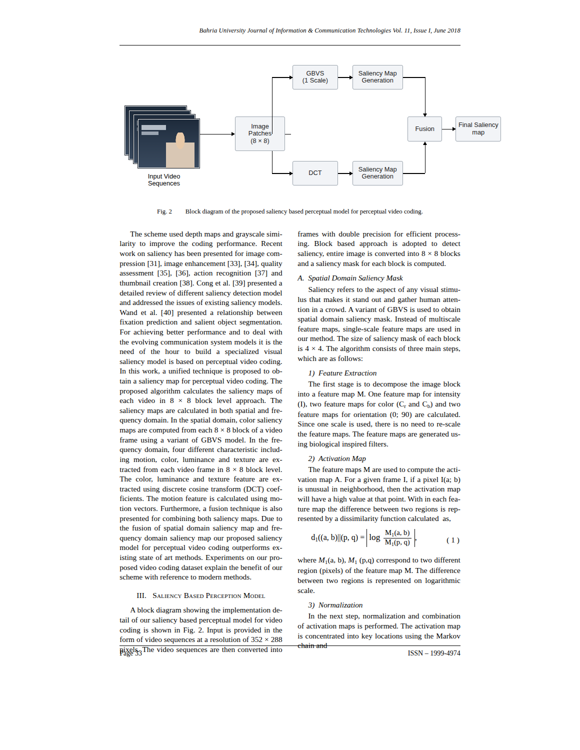Bahria University Journal of Information & Communication Technologies Vol. 11, Issue I, June 2018
Input Video
Sequences
Image
Patches
(8 × 8)
GBVS
(1 Scale)
Saliency Map
Generation
DCT
Saliency Map
Generation
Fusion
Final Saliency
map
Fig. 2 Block diagram of the proposed saliency based perceptual model for perceptual video coding.
The scheme used depth maps and grayscale similarity to improve the coding performance. Recent work on saliency has been presented for image compression [31], image enhancement [33], [34], quality assessment [35], [36], action recognition [37] and thumbnail creation [38]. Cong et al. [39] presented a detailed review of different saliency detection model and addressed the issues of existing saliency models. Wand et al. [40] presented a relationship between fixation prediction and salient object segmentation. For achieving better performance and to deal with the evolving communication system models it is the need of the hour to build a specialized visual saliency model is based on perceptual video coding. In this work, a unified technique is proposed to obtain a saliency map for perceptual video coding. The proposed algorithm calculates the saliency maps of each video in 8 × 8 block level approach. The saliency maps are calculated in both spatial and frequency domain. In the spatial domain, color saliency maps are computed from each 8 × 8 block of a video frame using a variant of GBVS model. In the frequency domain, four different characteristic including motion, color, luminance and texture are extracted from each video frame in 8 × 8 block level. The color, luminance and texture feature are extracted using discrete cosine transform (DCT) coefficients. The motion feature is calculated using motion vectors. Furthermore, a fusion technique is also presented for combining both saliency maps. Due to the fusion of spatial domain saliency map and frequency domain saliency map our proposed saliency model for perceptual video coding outperforms existing state of art methods. Experiments on our proposed video coding dataset explain the benefit of our scheme with reference to modern methods.
III. Saliency Based Perception Model
A block diagram showing the implementation detail of our saliency based perceptual model for video coding is shown in Fig. 2. Input is provided in the form of video sequences at a resolution of 352 × 288 pixels. The video sequences are then converted into frames with double precision for efficient processing. Block based approach is adopted to detect saliency, entire image is converted into 8 × 8 blocks and a saliency mask for each block is computed.
A. Spatial Domain Saliency Mask
Saliency refers to the aspect of any visual stimulus that makes it stand out and gather human attention in a crowd. A variant of GBVS is used to obtain spatial domain saliency mask. Instead of multiscale feature maps, single-scale feature maps are used in our method. The size of saliency mask of each block is 4 × 4. The algorithm consists of three main steps, which are as follows:
1) Feature Extraction
The first stage is to decompose the image block into a feature map M. One feature map for intensity (I), two feature maps for color (Cr and Cb) and two feature maps for orientation (0; 90) are calculated. Since one scale is used, there is no need to re-scale the feature maps. The feature maps are generated using biological inspired filters.
2) Activation Map
The feature maps M are used to compute the activation map A. For a given frame I, if a pixel I(a; b) is unusual in neighborhood, then the activation map will have a high value at that point. With in each feature map the difference between two regions is represented by a dissimilarity function calculated as,
d1((a, b)||(p, q) = log M1(a, b) M1(p, q) , ( 1 )
where M1(a, b), M1 (p,q) correspond to two different region (pixels) of the feature map M. The difference between two regions is represented on logarithmic scale.
3) Normalization
In the next step, normalization and combination of activation maps is performed. The activation map is concentrated into key locations using the Markov chain and
Page 33
ISSN – 1999-4974